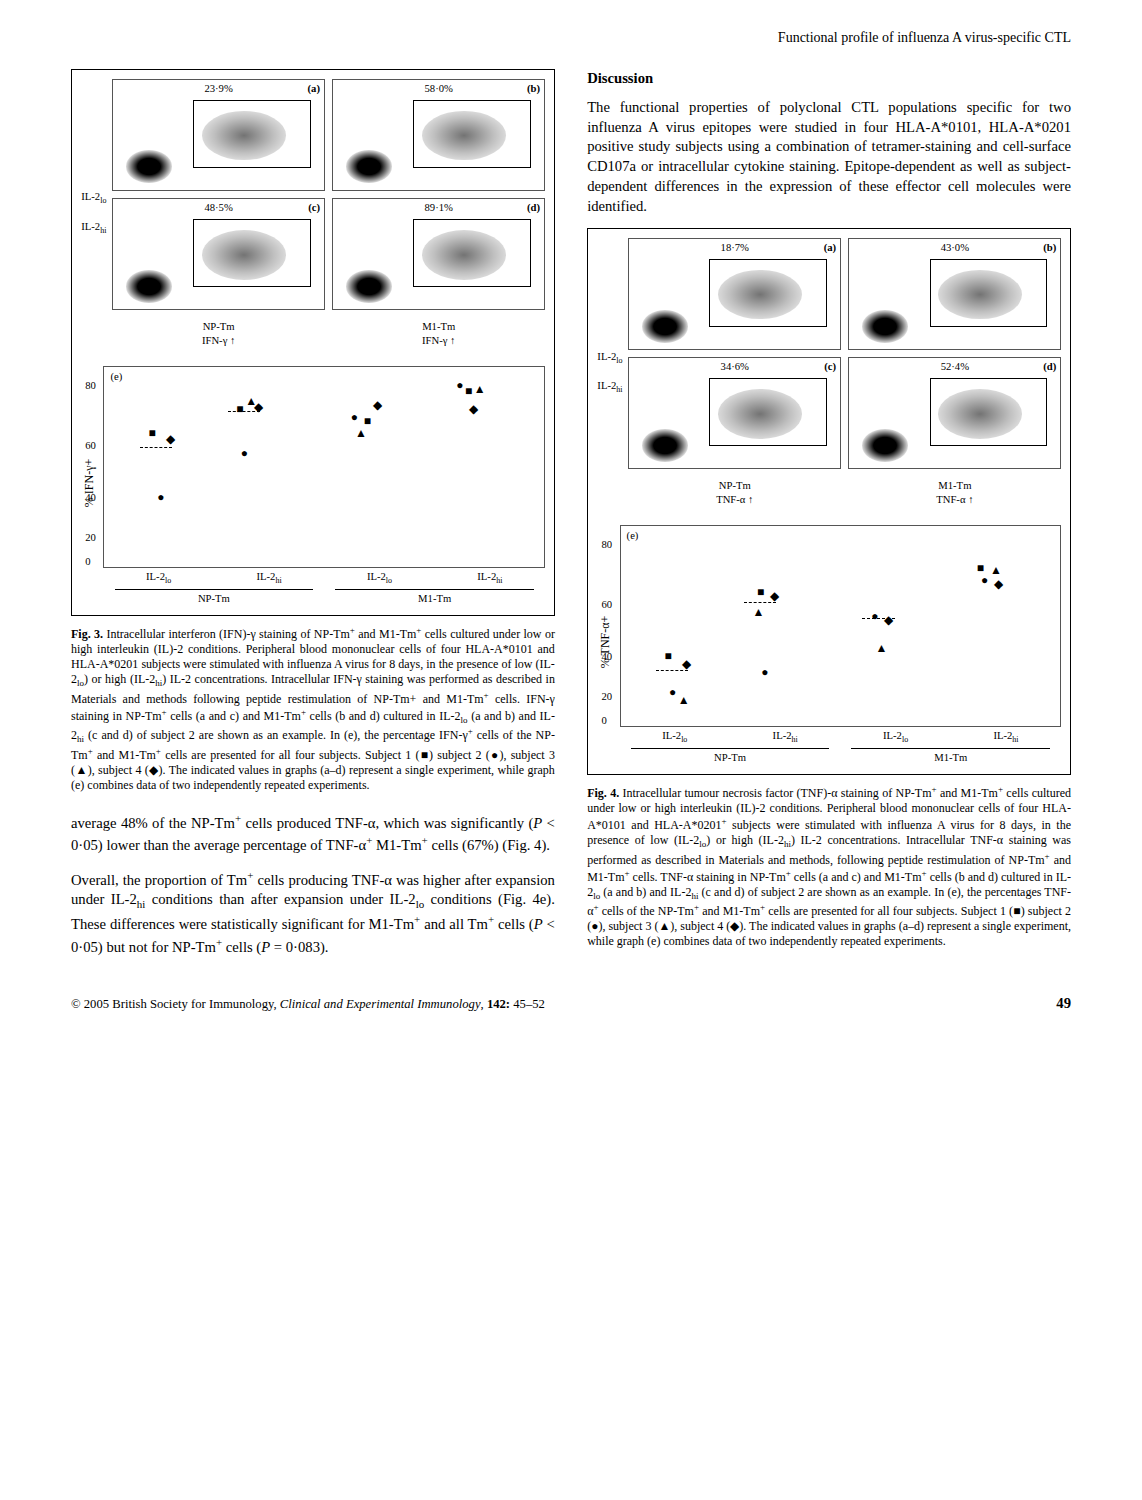Functional profile of influenza A virus-specific CTL
IL-2lo
IL-2hi
23·9% (a)
58·0% (b)
48·5% (c)
89·1% (d)
NP-Tm
M1-Tm
IFN-γ ↑
IFN-γ ↑
% IFN-γ+
(e) 80 60 40 20 0 ■ ◆ ● ▲ ■ ◆ ● ● ■ ▲ ◆ ● ■ ▲ ◆
IL-2lo IL-2hi IL-2lo IL-2hi
NP-Tm M1-Tm
Fig. 3. Intracellular interferon (IFN)-γ staining of NP-Tm+ and M1-Tm+ cells cultured under low or high interleukin (IL)-2 conditions. Peripheral blood mononuclear cells of four HLA-A*0101 and HLA-A*0201 subjects were stimulated with influenza A virus for 8 days, in the presence of low (IL-2lo) or high (IL-2hi) IL-2 concentrations. Intracellular IFN-γ staining was performed as described in Materials and methods following peptide restimulation of NP-Tm+ and M1-Tm+ cells. IFN-γ staining in NP-Tm+ cells (a and c) and M1-Tm+ cells (b and d) cultured in IL-2lo (a and b) and IL-2hi (c and d) of subject 2 are shown as an example. In (e), the percentage IFN-γ+ cells of the NP-Tm+ and M1-Tm+ cells are presented for all four subjects. Subject 1 (■) subject 2 (●), subject 3 (▲), subject 4 (◆). The indicated values in graphs (a–d) represent a single experiment, while graph (e) combines data of two independently repeated experiments.
average 48% of the NP-Tm+ cells produced TNF-α, which was significantly (P < 0·05) lower than the average percentage of TNF-α+ M1-Tm+ cells (67%) (Fig. 4).
Overall, the proportion of Tm+ cells producing TNF-α was higher after expansion under IL-2hi conditions than after expansion under IL-2lo conditions (Fig. 4e). These differences were statistically significant for M1-Tm+ and all Tm+ cells (P < 0·05) but not for NP-Tm+ cells (P = 0·083).
Discussion
The functional properties of polyclonal CTL populations specific for two influenza A virus epitopes were studied in four HLA-A*0101, HLA-A*0201 positive study subjects using a combination of tetramer-staining and cell-surface CD107a or intracellular cytokine staining. Epitope-dependent as well as subject-dependent differences in the expression of these effector cell molecules were identified.
IL-2lo
IL-2hi
18·7% (a)
43·0% (b)
34·6% (c)
52·4% (d)
NP-Tm
M1-Tm
TNF-α ↑
TNF-α ↑
% TNF-α+
(e) 80 60 40 20 0 ■ ◆ ● ▲ ■ ◆ ▲ ● ● ◆ ▲ ■ ▲ ● ◆
IL-2lo IL-2hi IL-2lo IL-2hi
NP-Tm M1-Tm
Fig. 4. Intracellular tumour necrosis factor (TNF)-α staining of NP-Tm+ and M1-Tm+ cells cultured under low or high interleukin (IL)-2 conditions. Peripheral blood mononuclear cells of four HLA-A*0101 and HLA-A*0201+ subjects were stimulated with influenza A virus for 8 days, in the presence of low (IL-2lo) or high (IL-2hi) IL-2 concentrations. Intracellular TNF-α staining was performed as described in Materials and methods, following peptide restimulation of NP-Tm+ and M1-Tm+ cells. TNF-α staining in NP-Tm+ cells (a and c) and M1-Tm+ cells (b and d) cultured in IL-2lo (a and b) and IL-2hi (c and d) of subject 2 are shown as an example. In (e), the percentages TNF-α+ cells of the NP-Tm+ and M1-Tm+ cells are presented for all four subjects. Subject 1 (■) subject 2 (●), subject 3 (▲), subject 4 (◆). The indicated values in graphs (a–d) represent a single experiment, while graph (e) combines data of two independently repeated experiments.
© 2005 British Society for Immunology, Clinical and Experimental Immunology, 142: 45–52
49